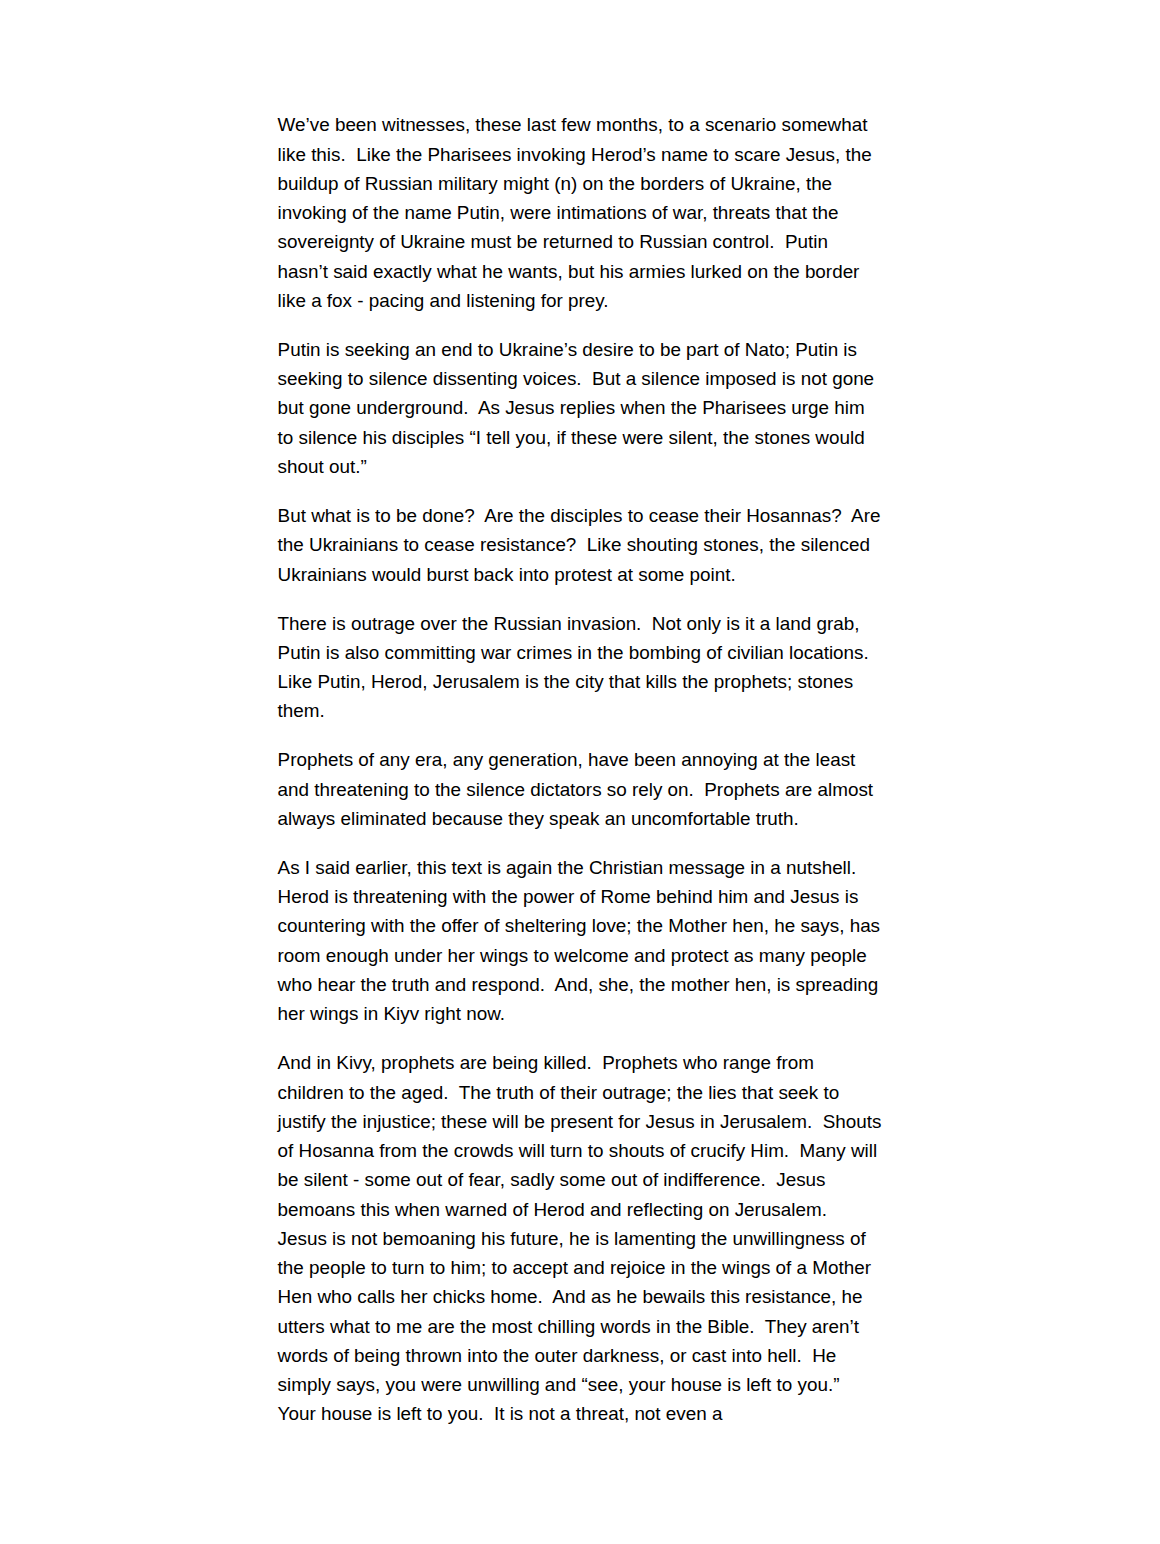We’ve been witnesses, these last few months, to a scenario somewhat like this. Like the Pharisees invoking Herod’s name to scare Jesus, the buildup of Russian military might (n) on the borders of Ukraine, the invoking of the name Putin, were intimations of war, threats that the sovereignty of Ukraine must be returned to Russian control. Putin hasn’t said exactly what he wants, but his armies lurked on the border like a fox - pacing and listening for prey.
Putin is seeking an end to Ukraine’s desire to be part of Nato; Putin is seeking to silence dissenting voices. But a silence imposed is not gone but gone underground. As Jesus replies when the Pharisees urge him to silence his disciples “I tell you, if these were silent, the stones would shout out.”
But what is to be done? Are the disciples to cease their Hosannas? Are the Ukrainians to cease resistance? Like shouting stones, the silenced Ukrainians would burst back into protest at some point.
There is outrage over the Russian invasion. Not only is it a land grab, Putin is also committing war crimes in the bombing of civilian locations. Like Putin, Herod, Jerusalem is the city that kills the prophets; stones them.
Prophets of any era, any generation, have been annoying at the least and threatening to the silence dictators so rely on. Prophets are almost always eliminated because they speak an uncomfortable truth.
As I said earlier, this text is again the Christian message in a nutshell. Herod is threatening with the power of Rome behind him and Jesus is countering with the offer of sheltering love; the Mother hen, he says, has room enough under her wings to welcome and protect as many people who hear the truth and respond. And, she, the mother hen, is spreading her wings in Kiyv right now.
And in Kivy, prophets are being killed. Prophets who range from children to the aged. The truth of their outrage; the lies that seek to justify the injustice; these will be present for Jesus in Jerusalem. Shouts of Hosanna from the crowds will turn to shouts of crucify Him. Many will be silent - some out of fear, sadly some out of indifference. Jesus bemoans this when warned of Herod and reflecting on Jerusalem. Jesus is not bemoaning his future, he is lamenting the unwillingness of the people to turn to him; to accept and rejoice in the wings of a Mother Hen who calls her chicks home. And as he bewails this resistance, he utters what to me are the most chilling words in the Bible. They aren’t words of being thrown into the outer darkness, or cast into hell. He simply says, you were unwilling and “see, your house is left to you.” Your house is left to you. It is not a threat, not even a